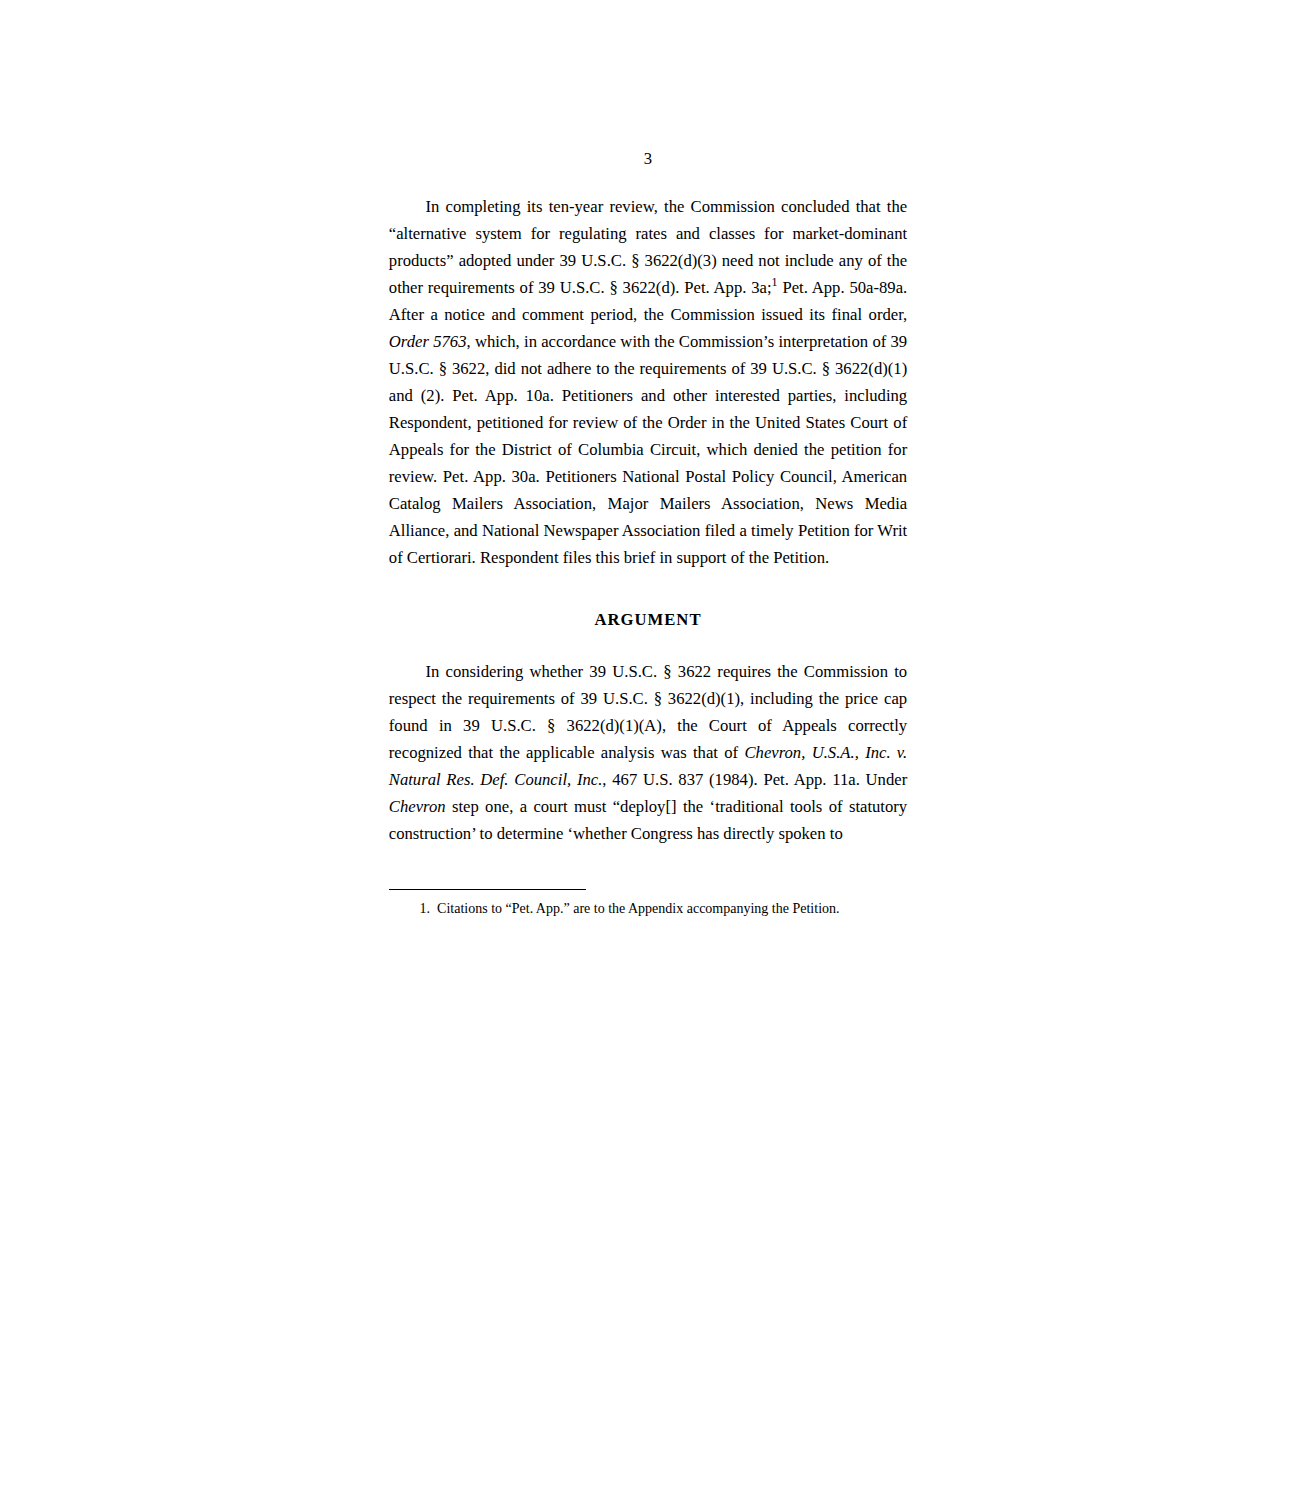3
In completing its ten-year review, the Commission concluded that the “alternative system for regulating rates and classes for market-dominant products” adopted under 39 U.S.C. § 3622(d)(3) need not include any of the other requirements of 39 U.S.C. § 3622(d). Pet. App. 3a;1 Pet. App. 50a-89a. After a notice and comment period, the Commission issued its final order, Order 5763, which, in accordance with the Commission’s interpretation of 39 U.S.C. § 3622, did not adhere to the requirements of 39 U.S.C. § 3622(d)(1) and (2). Pet. App. 10a. Petitioners and other interested parties, including Respondent, petitioned for review of the Order in the United States Court of Appeals for the District of Columbia Circuit, which denied the petition for review. Pet. App. 30a. Petitioners National Postal Policy Council, American Catalog Mailers Association, Major Mailers Association, News Media Alliance, and National Newspaper Association filed a timely Petition for Writ of Certiorari. Respondent files this brief in support of the Petition.
ARGUMENT
In considering whether 39 U.S.C. § 3622 requires the Commission to respect the requirements of 39 U.S.C. § 3622(d)(1), including the price cap found in 39 U.S.C. § 3622(d)(1)(A), the Court of Appeals correctly recognized that the applicable analysis was that of Chevron, U.S.A., Inc. v. Natural Res. Def. Council, Inc., 467 U.S. 837 (1984). Pet. App. 11a. Under Chevron step one, a court must “deploy[] the ‘traditional tools of statutory construction’ to determine ‘whether Congress has directly spoken to
1. Citations to “Pet. App.” are to the Appendix accompanying the Petition.